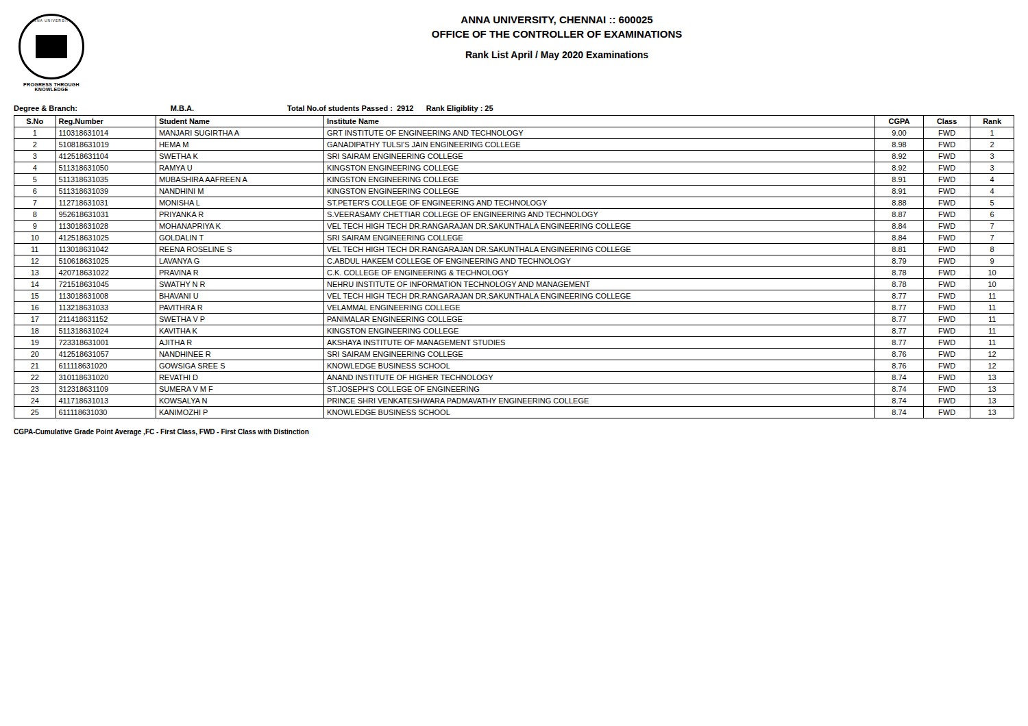ANNA UNIVERSITY
PROGRESS THROUGH KNOWLEDGE
ANNA UNIVERSITY, CHENNAI :: 600025
OFFICE OF THE CONTROLLER OF EXAMINATIONS
Rank List April / May 2020 Examinations
Degree & Branch: M.B.A. Total No.of students Passed : 2912 Rank Eligiblity : 25
| S.No | Reg.Number | Student Name | Institute Name | CGPA | Class | Rank |
| --- | --- | --- | --- | --- | --- | --- |
| 1 | 110318631014 | MANJARI SUGIRTHA A | GRT INSTITUTE OF ENGINEERING AND TECHNOLOGY | 9.00 | FWD | 1 |
| 2 | 510818631019 | HEMA M | GANADIPATHY TULSI'S JAIN ENGINEERING COLLEGE | 8.98 | FWD | 2 |
| 3 | 412518631104 | SWETHA K | SRI SAIRAM ENGINEERING COLLEGE | 8.92 | FWD | 3 |
| 4 | 511318631050 | RAMYA U | KINGSTON ENGINEERING COLLEGE | 8.92 | FWD | 3 |
| 5 | 511318631035 | MUBASHIRA AAFREEN A | KINGSTON ENGINEERING COLLEGE | 8.91 | FWD | 4 |
| 6 | 511318631039 | NANDHINI M | KINGSTON ENGINEERING COLLEGE | 8.91 | FWD | 4 |
| 7 | 112718631031 | MONISHA L | ST.PETER'S COLLEGE OF ENGINEERING AND TECHNOLOGY | 8.88 | FWD | 5 |
| 8 | 952618631031 | PRIYANKA R | S.VEERASAMY CHETTIAR COLLEGE OF ENGINEERING AND TECHNOLOGY | 8.87 | FWD | 6 |
| 9 | 113018631028 | MOHANAPRIYA K | VEL TECH HIGH TECH DR.RANGARAJAN DR.SAKUNTHALA ENGINEERING COLLEGE | 8.84 | FWD | 7 |
| 10 | 412518631025 | GOLDALIN T | SRI SAIRAM ENGINEERING COLLEGE | 8.84 | FWD | 7 |
| 11 | 113018631042 | REENA ROSELINE S | VEL TECH HIGH TECH DR.RANGARAJAN DR.SAKUNTHALA ENGINEERING COLLEGE | 8.81 | FWD | 8 |
| 12 | 510618631025 | LAVANYA G | C.ABDUL HAKEEM COLLEGE OF ENGINEERING AND TECHNOLOGY | 8.79 | FWD | 9 |
| 13 | 420718631022 | PRAVINA R | C.K. COLLEGE OF ENGINEERING & TECHNOLOGY | 8.78 | FWD | 10 |
| 14 | 721518631045 | SWATHY N R | NEHRU INSTITUTE OF INFORMATION TECHNOLOGY AND MANAGEMENT | 8.78 | FWD | 10 |
| 15 | 113018631008 | BHAVANI U | VEL TECH HIGH TECH DR.RANGARAJAN DR.SAKUNTHALA ENGINEERING COLLEGE | 8.77 | FWD | 11 |
| 16 | 113218631033 | PAVITHRA R | VELAMMAL ENGINEERING COLLEGE | 8.77 | FWD | 11 |
| 17 | 211418631152 | SWETHA V P | PANIMALAR ENGINEERING COLLEGE | 8.77 | FWD | 11 |
| 18 | 511318631024 | KAVITHA K | KINGSTON ENGINEERING COLLEGE | 8.77 | FWD | 11 |
| 19 | 723318631001 | AJITHA R | AKSHAYA INSTITUTE OF MANAGEMENT STUDIES | 8.77 | FWD | 11 |
| 20 | 412518631057 | NANDHINEE R | SRI SAIRAM ENGINEERING COLLEGE | 8.76 | FWD | 12 |
| 21 | 611118631020 | GOWSIGA SREE S | KNOWLEDGE BUSINESS SCHOOL | 8.76 | FWD | 12 |
| 22 | 310118631020 | REVATHI D | ANAND INSTITUTE OF HIGHER TECHNOLOGY | 8.74 | FWD | 13 |
| 23 | 312318631109 | SUMERA V M F | ST.JOSEPH'S COLLEGE OF ENGINEERING | 8.74 | FWD | 13 |
| 24 | 411718631013 | KOWSALYA N | PRINCE SHRI VENKATESHWARA PADMAVATHY ENGINEERING COLLEGE | 8.74 | FWD | 13 |
| 25 | 611118631030 | KANIMOZHI P | KNOWLEDGE BUSINESS SCHOOL | 8.74 | FWD | 13 |
CGPA-Cumulative Grade Point Average ,FC - First Class, FWD - First Class with Distinction